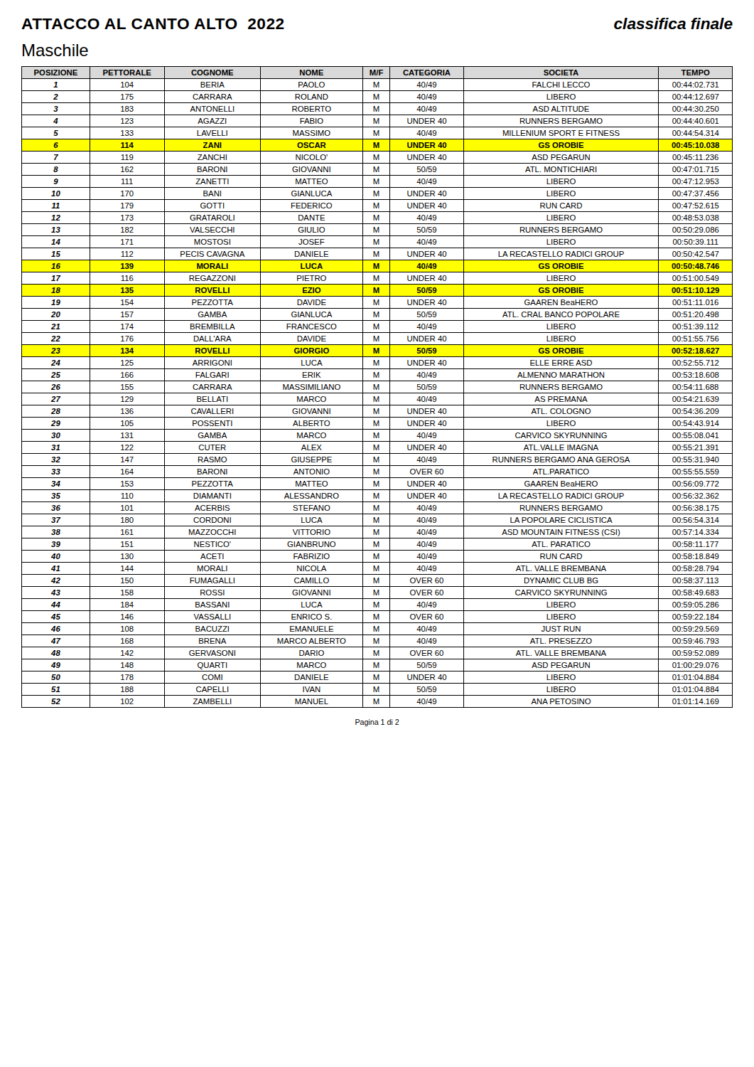ATTACCO AL CANTO ALTO 2022
classifica finale
Maschile
| POSIZIONE | PETTORALE | COGNOME | NOME | M/F | CATEGORIA | SOCIETA | TEMPO |
| --- | --- | --- | --- | --- | --- | --- | --- |
| 1 | 104 | BERIA | PAOLO | M | 40/49 | FALCHI LECCO | 00:44:02.731 |
| 2 | 175 | CARRARA | ROLAND | M | 40/49 | LIBERO | 00:44:12.697 |
| 3 | 183 | ANTONELLI | ROBERTO | M | 40/49 | ASD ALTITUDE | 00:44:30.250 |
| 4 | 123 | AGAZZI | FABIO | M | UNDER 40 | RUNNERS BERGAMO | 00:44:40.601 |
| 5 | 133 | LAVELLI | MASSIMO | M | 40/49 | MILLENIUM SPORT E FITNESS | 00:44:54.314 |
| 6 | 114 | ZANI | OSCAR | M | UNDER 40 | GS OROBIE | 00:45:10.038 |
| 7 | 119 | ZANCHI | NICOLO' | M | UNDER 40 | ASD PEGARUN | 00:45:11.236 |
| 8 | 162 | BARONI | GIOVANNI | M | 50/59 | ATL. MONTICHIARI | 00:47:01.715 |
| 9 | 111 | ZANETTI | MATTEO | M | 40/49 | LIBERO | 00:47:12.953 |
| 10 | 170 | BANI | GIANLUCA | M | UNDER 40 | LIBERO | 00:47:37.456 |
| 11 | 179 | GOTTI | FEDERICO | M | UNDER 40 | RUN CARD | 00:47:52.615 |
| 12 | 173 | GRATAROLI | DANTE | M | 40/49 | LIBERO | 00:48:53.038 |
| 13 | 182 | VALSECCHI | GIULIO | M | 50/59 | RUNNERS BERGAMO | 00:50:29.086 |
| 14 | 171 | MOSTOSI | JOSEF | M | 40/49 | LIBERO | 00:50:39.111 |
| 15 | 112 | PECIS CAVAGNA | DANIELE | M | UNDER 40 | LA RECASTELLO RADICI GROUP | 00:50:42.547 |
| 16 | 139 | MORALI | LUCA | M | 40/49 | GS OROBIE | 00:50:48.746 |
| 17 | 116 | REGAZZONI | PIETRO | M | UNDER 40 | LIBERO | 00:51:00.549 |
| 18 | 135 | ROVELLI | EZIO | M | 50/59 | GS OROBIE | 00:51:10.129 |
| 19 | 154 | PEZZOTTA | DAVIDE | M | UNDER 40 | GAAREN BeaHERO | 00:51:11.016 |
| 20 | 157 | GAMBA | GIANLUCA | M | 50/59 | ATL. CRAL BANCO POPOLARE | 00:51:20.498 |
| 21 | 174 | BREMBILLA | FRANCESCO | M | 40/49 | LIBERO | 00:51:39.112 |
| 22 | 176 | DALL'ARA | DAVIDE | M | UNDER 40 | LIBERO | 00:51:55.756 |
| 23 | 134 | ROVELLI | GIORGIO | M | 50/59 | GS OROBIE | 00:52:18.627 |
| 24 | 125 | ARRIGONI | LUCA | M | UNDER 40 | ELLE ERRE ASD | 00:52:55.712 |
| 25 | 166 | FALGARI | ERIK | M | 40/49 | ALMENNO MARATHON | 00:53:18.608 |
| 26 | 155 | CARRARA | MASSIMILIANO | M | 50/59 | RUNNERS BERGAMO | 00:54:11.688 |
| 27 | 129 | BELLATI | MARCO | M | 40/49 | AS PREMANA | 00:54:21.639 |
| 28 | 136 | CAVALLERI | GIOVANNI | M | UNDER 40 | ATL. COLOGNO | 00:54:36.209 |
| 29 | 105 | POSSENTI | ALBERTO | M | UNDER 40 | LIBERO | 00:54:43.914 |
| 30 | 131 | GAMBA | MARCO | M | 40/49 | CARVICO SKYRUNNING | 00:55:08.041 |
| 31 | 122 | CUTER | ALEX | M | UNDER 40 | ATL.VALLE IMAGNA | 00:55:21.391 |
| 32 | 147 | RASMO | GIUSEPPE | M | 40/49 | RUNNERS BERGAMO ANA GEROSA | 00:55:31.940 |
| 33 | 164 | BARONI | ANTONIO | M | OVER 60 | ATL.PARATICO | 00:55:55.559 |
| 34 | 153 | PEZZOTTA | MATTEO | M | UNDER 40 | GAAREN BeaHERO | 00:56:09.772 |
| 35 | 110 | DIAMANTI | ALESSANDRO | M | UNDER 40 | LA RECASTELLO RADICI GROUP | 00:56:32.362 |
| 36 | 101 | ACERBIS | STEFANO | M | 40/49 | RUNNERS BERGAMO | 00:56:38.175 |
| 37 | 180 | CORDONI | LUCA | M | 40/49 | LA POPOLARE CICLISTICA | 00:56:54.314 |
| 38 | 161 | MAZZOCCHI | VITTORIO | M | 40/49 | ASD MOUNTAIN FITNESS (CSI) | 00:57:14.334 |
| 39 | 151 | NESTICO' | GIANBRUNO | M | 40/49 | ATL. PARATICO | 00:58:11.177 |
| 40 | 130 | ACETI | FABRIZIO | M | 40/49 | RUN CARD | 00:58:18.849 |
| 41 | 144 | MORALI | NICOLA | M | 40/49 | ATL. VALLE BREMBANA | 00:58:28.794 |
| 42 | 150 | FUMAGALLI | CAMILLO | M | OVER 60 | DYNAMIC CLUB BG | 00:58:37.113 |
| 43 | 158 | ROSSI | GIOVANNI | M | OVER 60 | CARVICO SKYRUNNING | 00:58:49.683 |
| 44 | 184 | BASSANI | LUCA | M | 40/49 | LIBERO | 00:59:05.286 |
| 45 | 146 | VASSALLI | ENRICO S. | M | OVER 60 | LIBERO | 00:59:22.184 |
| 46 | 108 | BACUZZI | EMANUELE | M | 40/49 | JUST RUN | 00:59:29.569 |
| 47 | 168 | BRENA | MARCO ALBERTO | M | 40/49 | ATL. PRESEZZO | 00:59:46.793 |
| 48 | 142 | GERVASONI | DARIO | M | OVER 60 | ATL. VALLE BREMBANA | 00:59:52.089 |
| 49 | 148 | QUARTI | MARCO | M | 50/59 | ASD PEGARUN | 01:00:29.076 |
| 50 | 178 | COMI | DANIELE | M | UNDER 40 | LIBERO | 01:01:04.884 |
| 51 | 188 | CAPELLI | IVAN | M | 50/59 | LIBERO | 01:01:04.884 |
| 52 | 102 | ZAMBELLI | MANUEL | M | 40/49 | ANA PETOSINO | 01:01:14.169 |
Pagina 1 di 2